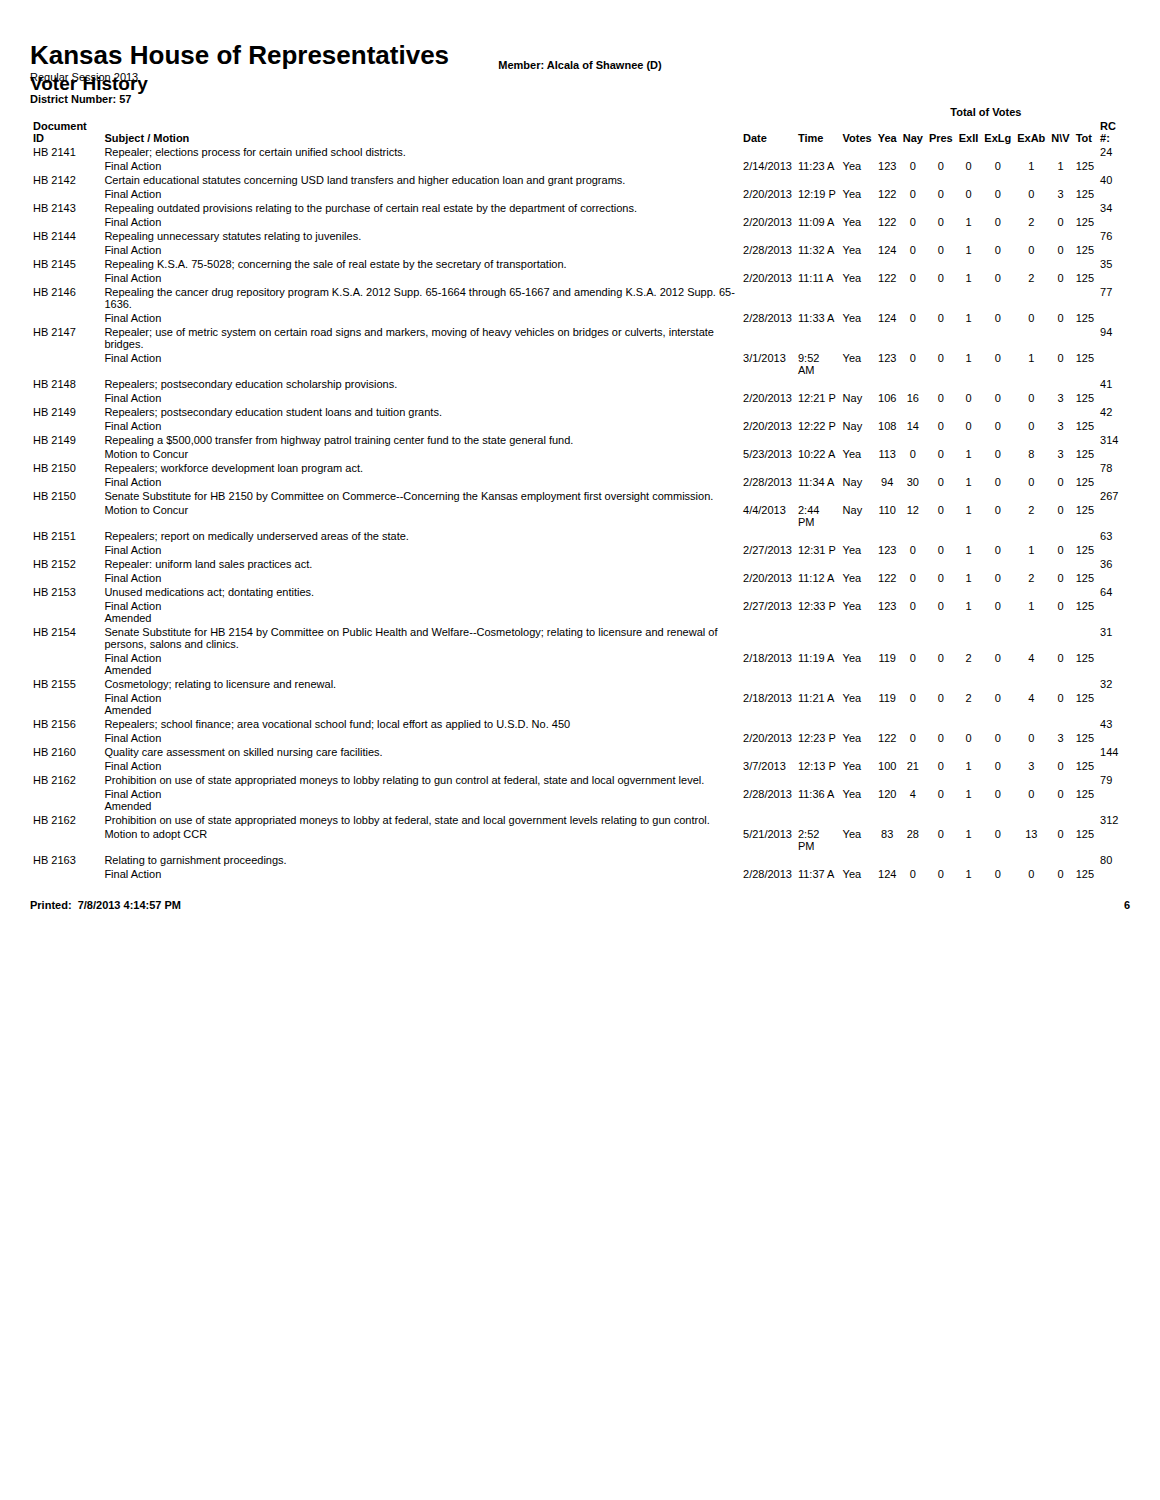Kansas House of Representatives
Voter History
Member: Alcala of Shawnee (D)
Regular Session 2013
District Number: 57
| | Total of Votes | |
| --- | --- | --- |
| Document ID | Subject / Motion | Date | Time | Votes | Yea | Nay | Pres | ExII | ExLg | ExAb | N\V | Tot | RC #: |
| HB 2141 | Repealer; elections process for certain unified school districts. | | | | | 24 |
| | Final Action | 2/14/2013 | 11:23 A | Yea | 123 | 0 | 0 | 0 | 0 | 1 | 1 | 125 | |
| HB 2142 | Certain educational statutes concerning USD land transfers and higher education loan and grant programs. | | | | | 40 |
| | Final Action | 2/20/2013 | 12:19 P | Yea | 122 | 0 | 0 | 0 | 0 | 0 | 3 | 125 | |
| HB 2143 | Repealing outdated provisions relating to the purchase of certain real estate by the department of corrections. | | | | | 34 |
| | Final Action | 2/20/2013 | 11:09 A | Yea | 122 | 0 | 0 | 1 | 0 | 2 | 0 | 125 | |
| HB 2144 | Repealing unnecessary statutes relating to juveniles. | | | | | 76 |
| | Final Action | 2/28/2013 | 11:32 A | Yea | 124 | 0 | 0 | 1 | 0 | 0 | 0 | 125 | |
| HB 2145 | Repealing K.S.A. 75-5028; concerning the sale of real estate by the secretary of transportation. | | | | | 35 |
| | Final Action | 2/20/2013 | 11:11 A | Yea | 122 | 0 | 0 | 1 | 0 | 2 | 0 | 125 | |
| HB 2146 | Repealing the cancer drug repository program K.S.A. 2012 Supp. 65-1664 through 65-1667 and amending K.S.A. 2012 Supp. 65-1636. | | | | | 77 |
| | Final Action | 2/28/2013 | 11:33 A | Yea | 124 | 0 | 0 | 1 | 0 | 0 | 0 | 125 | |
| HB 2147 | Repealer; use of metric system on certain road signs and markers, moving of heavy vehicles on bridges or culverts, interstate bridges. | | | | | 94 |
| | Final Action | 3/1/2013 | 9:52 AM | Yea | 123 | 0 | 0 | 1 | 0 | 1 | 0 | 125 | |
| HB 2148 | Repealers; postsecondary education scholarship provisions. | | | | | 41 |
| | Final Action | 2/20/2013 | 12:21 P | Nay | 106 | 16 | 0 | 0 | 0 | 0 | 3 | 125 | |
| HB 2149 | Repealers; postsecondary education student loans and tuition grants. | | | | | 42 |
| | Final Action | 2/20/2013 | 12:22 P | Nay | 108 | 14 | 0 | 0 | 0 | 0 | 3 | 125 | |
| HB 2149 | Repealing a $500,000 transfer from highway patrol training center fund to the state general fund. | | | | | 314 |
| | Motion to Concur | 5/23/2013 | 10:22 A | Yea | 113 | 0 | 0 | 1 | 0 | 8 | 3 | 125 | |
| HB 2150 | Repealers; workforce development loan program act. | | | | | 78 |
| | Final Action | 2/28/2013 | 11:34 A | Nay | 94 | 30 | 0 | 1 | 0 | 0 | 0 | 125 | |
| HB 2150 | Senate Substitute for HB 2150 by Committee on Commerce--Concerning the Kansas employment first oversight commission. | | | | | 267 |
| | Motion to Concur | 4/4/2013 | 2:44 PM | Nay | 110 | 12 | 0 | 1 | 0 | 2 | 0 | 125 | |
| HB 2151 | Repealers; report on medically underserved areas of the state. | | | | | 63 |
| | Final Action | 2/27/2013 | 12:31 P | Yea | 123 | 0 | 0 | 1 | 0 | 1 | 0 | 125 | |
| HB 2152 | Repealer: uniform land sales practices act. | | | | | 36 |
| | Final Action | 2/20/2013 | 11:12 A | Yea | 122 | 0 | 0 | 1 | 0 | 2 | 0 | 125 | |
| HB 2153 | Unused medications act; dontating entities. | | | | | 64 |
| | Final Action Amended | 2/27/2013 | 12:33 P | Yea | 123 | 0 | 0 | 1 | 0 | 1 | 0 | 125 | |
| HB 2154 | Senate Substitute for HB 2154 by Committee on Public Health and Welfare--Cosmetology; relating to licensure and renewal of persons, salons and clinics. | | | | | 31 |
| | Final Action Amended | 2/18/2013 | 11:19 A | Yea | 119 | 0 | 0 | 2 | 0 | 4 | 0 | 125 | |
| HB 2155 | Cosmetology; relating to licensure and renewal. | | | | | 32 |
| | Final Action Amended | 2/18/2013 | 11:21 A | Yea | 119 | 0 | 0 | 2 | 0 | 4 | 0 | 125 | |
| HB 2156 | Repealers; school finance; area vocational school fund; local effort as applied to U.S.D. No. 450 | | | | | 43 |
| | Final Action | 2/20/2013 | 12:23 P | Yea | 122 | 0 | 0 | 0 | 0 | 0 | 3 | 125 | |
| HB 2160 | Quality care assessment on skilled nursing care facilities. | | | | | 144 |
| | Final Action | 3/7/2013 | 12:13 P | Yea | 100 | 21 | 0 | 1 | 0 | 3 | 0 | 125 | |
| HB 2162 | Prohibition on use of state appropriated moneys to lobby relating to gun control at federal, state and local ogvernment level. | | | | | 79 |
| | Final Action Amended | 2/28/2013 | 11:36 A | Yea | 120 | 4 | 0 | 1 | 0 | 0 | 0 | 125 | |
| HB 2162 | Prohibition on use of state appropriated moneys to lobby at federal, state and local government levels relating to gun control. | | | | | 312 |
| | Motion to adopt CCR | 5/21/2013 | 2:52 PM | Yea | 83 | 28 | 0 | 1 | 0 | 13 | 0 | 125 | |
| HB 2163 | Relating to garnishment proceedings. | | | | | 80 |
| | Final Action | 2/28/2013 | 11:37 A | Yea | 124 | 0 | 0 | 1 | 0 | 0 | 0 | 125 | |
Printed: 7/8/2013 4:14:57 PM 6